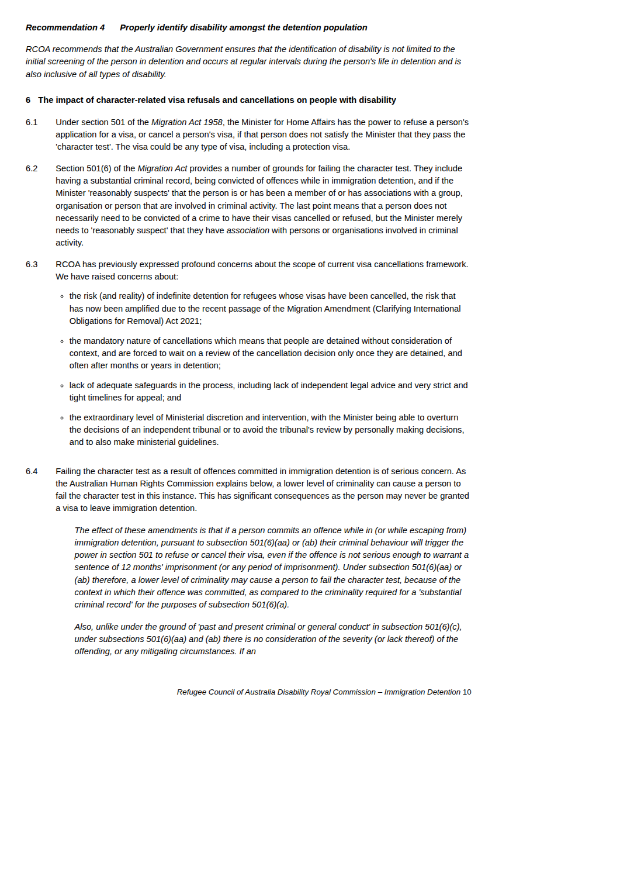Recommendation 4 Properly identify disability amongst the detention population
RCOA recommends that the Australian Government ensures that the identification of disability is not limited to the initial screening of the person in detention and occurs at regular intervals during the person's life in detention and is also inclusive of all types of disability.
6 The impact of character-related visa refusals and cancellations on people with disability
6.1 Under section 501 of the Migration Act 1958, the Minister for Home Affairs has the power to refuse a person's application for a visa, or cancel a person's visa, if that person does not satisfy the Minister that they pass the 'character test'. The visa could be any type of visa, including a protection visa.
6.2 Section 501(6) of the Migration Act provides a number of grounds for failing the character test. They include having a substantial criminal record, being convicted of offences while in immigration detention, and if the Minister 'reasonably suspects' that the person is or has been a member of or has associations with a group, organisation or person that are involved in criminal activity. The last point means that a person does not necessarily need to be convicted of a crime to have their visas cancelled or refused, but the Minister merely needs to 'reasonably suspect' that they have association with persons or organisations involved in criminal activity.
6.3 RCOA has previously expressed profound concerns about the scope of current visa cancellations framework. We have raised concerns about:
the risk (and reality) of indefinite detention for refugees whose visas have been cancelled, the risk that has now been amplified due to the recent passage of the Migration Amendment (Clarifying International Obligations for Removal) Act 2021;
the mandatory nature of cancellations which means that people are detained without consideration of context, and are forced to wait on a review of the cancellation decision only once they are detained, and often after months or years in detention;
lack of adequate safeguards in the process, including lack of independent legal advice and very strict and tight timelines for appeal; and
the extraordinary level of Ministerial discretion and intervention, with the Minister being able to overturn the decisions of an independent tribunal or to avoid the tribunal's review by personally making decisions, and to also make ministerial guidelines.
6.4 Failing the character test as a result of offences committed in immigration detention is of serious concern. As the Australian Human Rights Commission explains below, a lower level of criminality can cause a person to fail the character test in this instance. This has significant consequences as the person may never be granted a visa to leave immigration detention.
The effect of these amendments is that if a person commits an offence while in (or while escaping from) immigration detention, pursuant to subsection 501(6)(aa) or (ab) their criminal behaviour will trigger the power in section 501 to refuse or cancel their visa, even if the offence is not serious enough to warrant a sentence of 12 months' imprisonment (or any period of imprisonment). Under subsection 501(6)(aa) or (ab) therefore, a lower level of criminality may cause a person to fail the character test, because of the context in which their offence was committed, as compared to the criminality required for a 'substantial criminal record' for the purposes of subsection 501(6)(a).
Also, unlike under the ground of 'past and present criminal or general conduct' in subsection 501(6)(c), under subsections 501(6)(aa) and (ab) there is no consideration of the severity (or lack thereof) of the offending, or any mitigating circumstances. If an
Refugee Council of Australia Disability Royal Commission – Immigration Detention 10